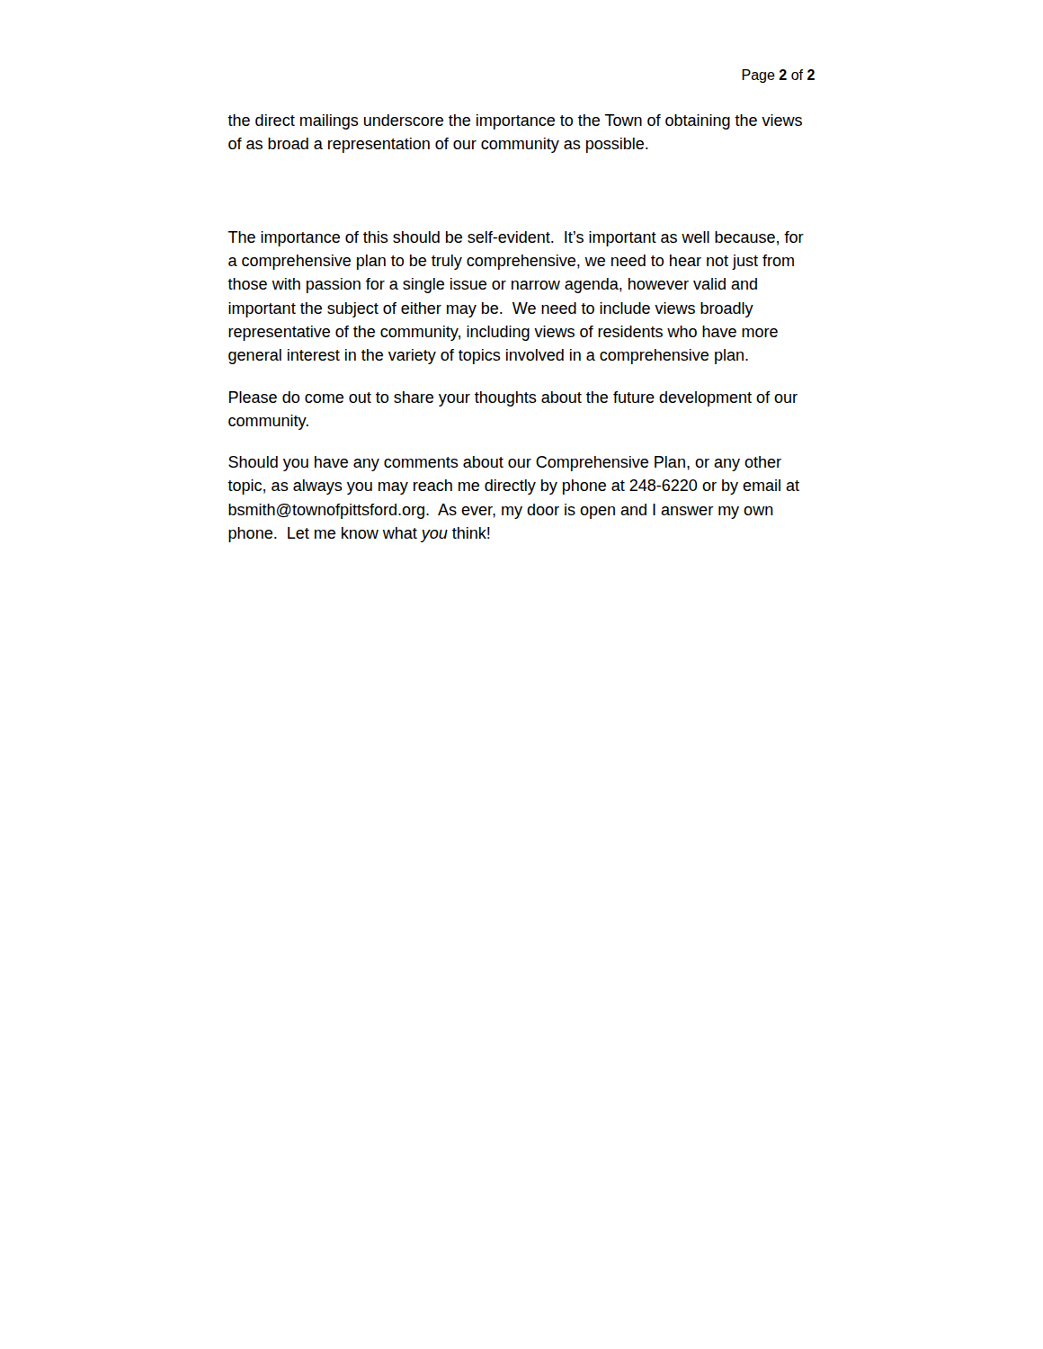Page 2 of 2
the direct mailings underscore the importance to the Town of obtaining the views of as broad a representation of our community as possible.
The importance of this should be self-evident. It’s important as well because, for a comprehensive plan to be truly comprehensive, we need to hear not just from those with passion for a single issue or narrow agenda, however valid and important the subject of either may be. We need to include views broadly representative of the community, including views of residents who have more general interest in the variety of topics involved in a comprehensive plan.
Please do come out to share your thoughts about the future development of our community.
Should you have any comments about our Comprehensive Plan, or any other topic, as always you may reach me directly by phone at 248-6220 or by email at bsmith@townofpittsford.org. As ever, my door is open and I answer my own phone. Let me know what you think!